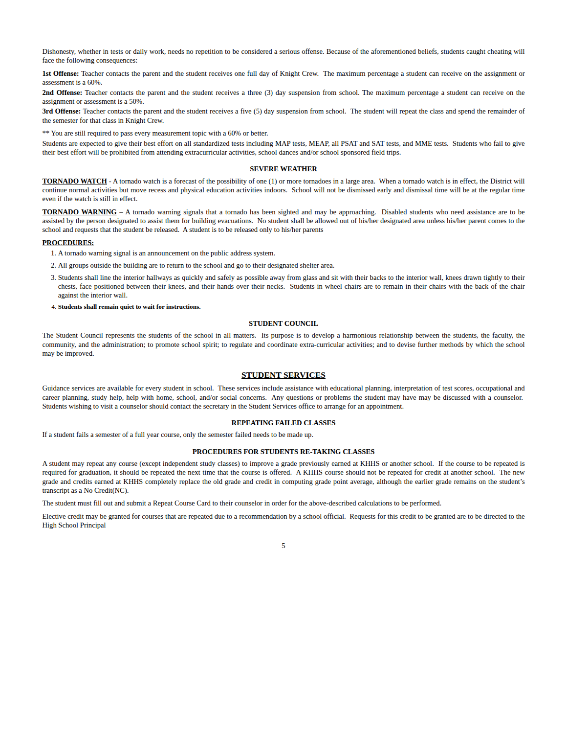Dishonesty, whether in tests or daily work, needs no repetition to be considered a serious offense. Because of the aforementioned beliefs, students caught cheating will face the following consequences:
1st Offense: Teacher contacts the parent and the student receives one full day of Knight Crew. The maximum percentage a student can receive on the assignment or assessment is a 60%.
2nd Offense: Teacher contacts the parent and the student receives a three (3) day suspension from school. The maximum percentage a student can receive on the assignment or assessment is a 50%.
3rd Offense: Teacher contacts the parent and the student receives a five (5) day suspension from school. The student will repeat the class and spend the remainder of the semester for that class in Knight Crew.
** You are still required to pass every measurement topic with a 60% or better.
Students are expected to give their best effort on all standardized tests including MAP tests, MEAP, all PSAT and SAT tests, and MME tests. Students who fail to give their best effort will be prohibited from attending extracurricular activities, school dances and/or school sponsored field trips.
Severe Weather
TORNADO WATCH - A tornado watch is a forecast of the possibility of one (1) or more tornadoes in a large area. When a tornado watch is in effect, the District will continue normal activities but move recess and physical education activities indoors. School will not be dismissed early and dismissal time will be at the regular time even if the watch is still in effect.
TORNADO WARNING – A tornado warning signals that a tornado has been sighted and may be approaching. Disabled students who need assistance are to be assisted by the person designated to assist them for building evacuations. No student shall be allowed out of his/her designated area unless his/her parent comes to the school and requests that the student be released. A student is to be released only to his/her parents
PROCEDURES:
A tornado warning signal is an announcement on the public address system.
All groups outside the building are to return to the school and go to their designated shelter area.
Students shall line the interior hallways as quickly and safely as possible away from glass and sit with their backs to the interior wall, knees drawn tightly to their chests, face positioned between their knees, and their hands over their necks. Students in wheel chairs are to remain in their chairs with the back of the chair against the interior wall.
Students shall remain quiet to wait for instructions.
Student Council
The Student Council represents the students of the school in all matters. Its purpose is to develop a harmonious relationship between the students, the faculty, the community, and the administration; to promote school spirit; to regulate and coordinate extra-curricular activities; and to devise further methods by which the school may be improved.
Student Services
Guidance services are available for every student in school. These services include assistance with educational planning, interpretation of test scores, occupational and career planning, study help, help with home, school, and/or social concerns. Any questions or problems the student may have may be discussed with a counselor. Students wishing to visit a counselor should contact the secretary in the Student Services office to arrange for an appointment.
Repeating Failed Classes
If a student fails a semester of a full year course, only the semester failed needs to be made up.
Procedures for Students Re-Taking Classes
A student may repeat any course (except independent study classes) to improve a grade previously earned at KHHS or another school. If the course to be repeated is required for graduation, it should be repeated the next time that the course is offered. A KHHS course should not be repeated for credit at another school. The new grade and credits earned at KHHS completely replace the old grade and credit in computing grade point average, although the earlier grade remains on the student’s transcript as a No Credit(NC).
The student must fill out and submit a Repeat Course Card to their counselor in order for the above-described calculations to be performed.
Elective credit may be granted for courses that are repeated due to a recommendation by a school official. Requests for this credit to be granted are to be directed to the High School Principal
5